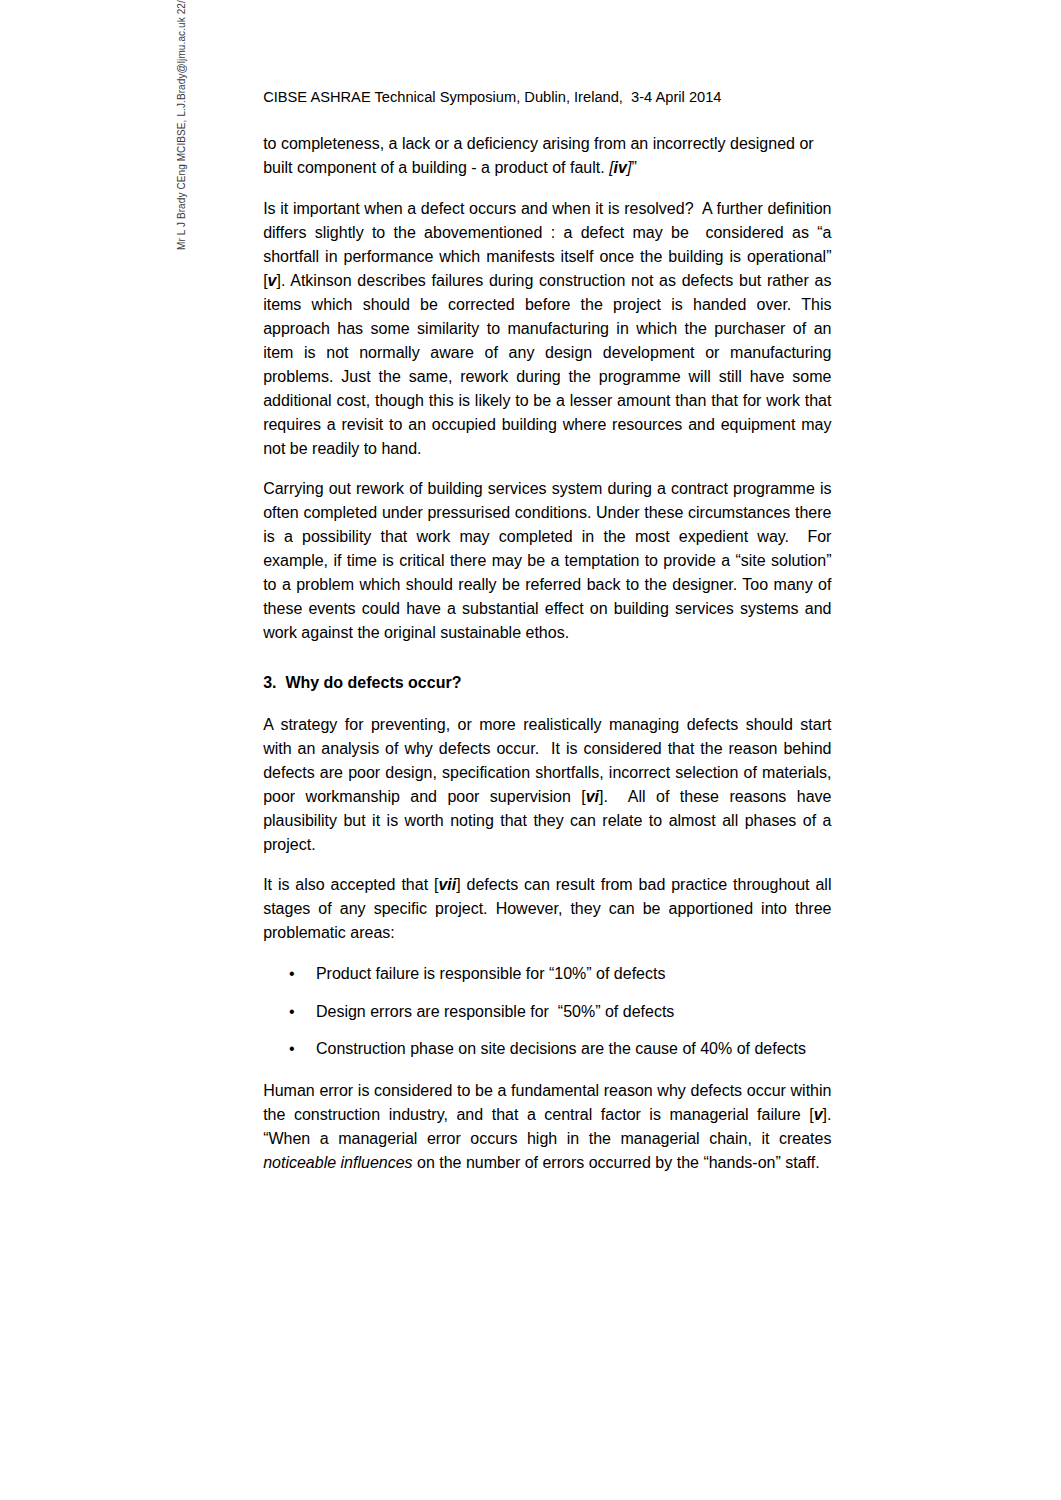Mr L J Brady CEng MCIBSE, L.J.Brady@ljmu.ac.uk 22/07/2015, 001164
CIBSE ASHRAE Technical Symposium, Dublin, Ireland, 3-4 April 2014
to completeness, a lack or a deficiency arising from an incorrectly designed or built component of a building - a product of fault. [iv]”
Is it important when a defect occurs and when it is resolved? A further definition differs slightly to the abovementioned : a defect may be considered as “a shortfall in performance which manifests itself once the building is operational” [v]. Atkinson describes failures during construction not as defects but rather as items which should be corrected before the project is handed over. This approach has some similarity to manufacturing in which the purchaser of an item is not normally aware of any design development or manufacturing problems. Just the same, rework during the programme will still have some additional cost, though this is likely to be a lesser amount than that for work that requires a revisit to an occupied building where resources and equipment may not be readily to hand.
Carrying out rework of building services system during a contract programme is often completed under pressurised conditions. Under these circumstances there is a possibility that work may completed in the most expedient way. For example, if time is critical there may be a temptation to provide a “site solution” to a problem which should really be referred back to the designer. Too many of these events could have a substantial effect on building services systems and work against the original sustainable ethos.
3. Why do defects occur?
A strategy for preventing, or more realistically managing defects should start with an analysis of why defects occur. It is considered that the reason behind defects are poor design, specification shortfalls, incorrect selection of materials, poor workmanship and poor supervision [vi]. All of these reasons have plausibility but it is worth noting that they can relate to almost all phases of a project.
It is also accepted that [vii] defects can result from bad practice throughout all stages of any specific project. However, they can be apportioned into three problematic areas:
Product failure is responsible for “10%” of defects
Design errors are responsible for “50%” of defects
Construction phase on site decisions are the cause of 40% of defects
Human error is considered to be a fundamental reason why defects occur within the construction industry, and that a central factor is managerial failure [v]. “When a managerial error occurs high in the managerial chain, it creates noticeable influences on the number of errors occurred by the “hands-on” staff.